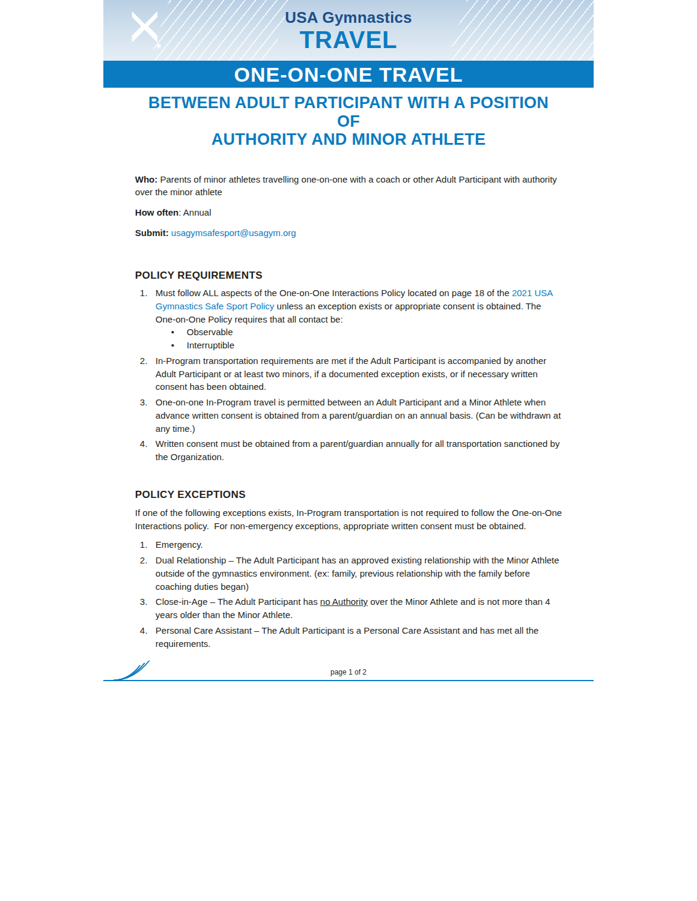®
USA Gymnastics
TRAVEL
ONE-ON-ONE TRAVEL
BETWEEN ADULT PARTICIPANT WITH A POSITION OF
AUTHORITY AND MINOR ATHLETE
Who: Parents of minor athletes travelling one-on-one with a coach or other Adult Participant with authority over the minor athlete
How often: Annual
Submit: usagymsafesport@usagym.org
POLICY REQUIREMENTS
Must follow ALL aspects of the One-on-One Interactions Policy located on page 18 of the 2021 USA Gymnastics Safe Sport Policy unless an exception exists or appropriate consent is obtained. The One-on-One Policy requires that all contact be:
Observable
Interruptible
In-Program transportation requirements are met if the Adult Participant is accompanied by another Adult Participant or at least two minors, if a documented exception exists, or if necessary written consent has been obtained.
One-on-one In-Program travel is permitted between an Adult Participant and a Minor Athlete when advance written consent is obtained from a parent/guardian on an annual basis. (Can be withdrawn at any time.)
Written consent must be obtained from a parent/guardian annually for all transportation sanctioned by the Organization.
POLICY EXCEPTIONS
If one of the following exceptions exists, In-Program transportation is not required to follow the One-on-One Interactions policy. For non-emergency exceptions, appropriate written consent must be obtained.
Emergency.
Dual Relationship – The Adult Participant has an approved existing relationship with the Minor Athlete outside of the gymnastics environment. (ex: family, previous relationship with the family before coaching duties began)
Close-in-Age – The Adult Participant has no Authority over the Minor Athlete and is not more than 4 years older than the Minor Athlete.
Personal Care Assistant – The Adult Participant is a Personal Care Assistant and has met all the requirements.
page 1 of 2